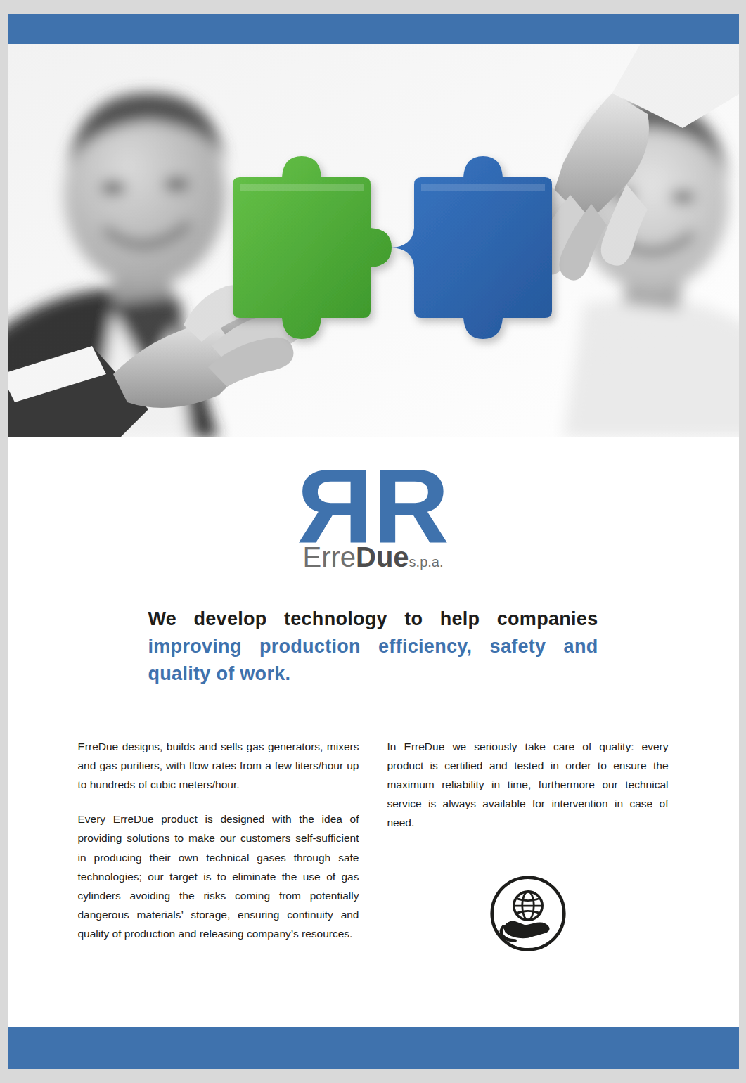RR
ErreDue s.p.a.
We develop technology to help companies improving production efficiency, safety and quality of work.
ErreDue designs, builds and sells gas generators, mixers and gas purifiers, with flow rates from a few liters/hour up to hundreds of cubic meters/hour.
Every ErreDue product is designed with the idea of providing solutions to make our customers self-sufficient in producing their own technical gases through safe technologies; our target is to eliminate the use of gas cylinders avoiding the risks coming from potentially dangerous materials’ storage, ensuring continuity and quality of production and releasing company’s resources.
In ErreDue we seriously take care of quality: every product is certified and tested in order to ensure the maximum reliability in time, furthermore our technical service is always available for intervention in case of need.